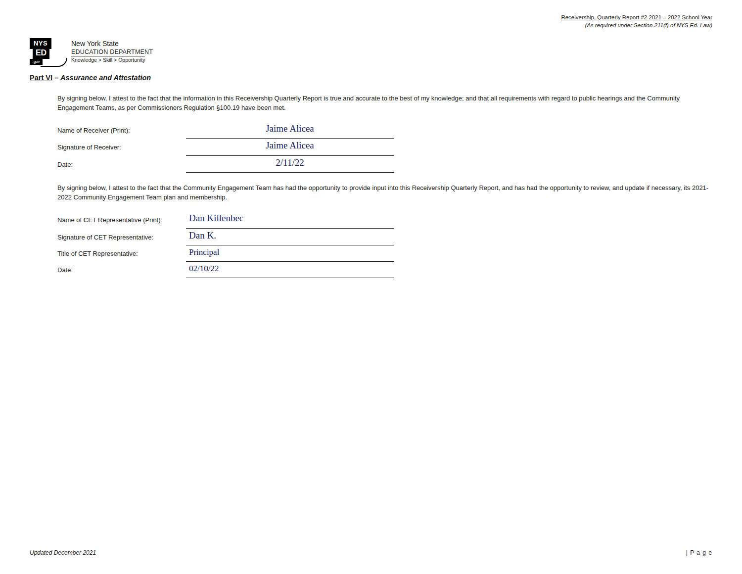Receivership, Quarterly Report #2 2021 – 2022 School Year
(As required under Section 211(f) of NYS Ed. Law)
NYS
ED
.gov
New York State
EDUCATION DEPARTMENT
Knowledge > Skill > Opportunity
Part VI – Assurance and Attestation
By signing below, I attest to the fact that the information in this Receivership Quarterly Report is true and accurate to the best of my knowledge; and that all requirements with regard to public hearings and the Community Engagement Teams, as per Commissioners Regulation §100.19 have been met.
| Name of Receiver (Print): | Jaime Alicea |
| Signature of Receiver: | Jaime Alicea |
| Date: | 2/11/22 |
By signing below, I attest to the fact that the Community Engagement Team has had the opportunity to provide input into this Receivership Quarterly Report, and has had the opportunity to review, and update if necessary, its 2021-2022 Community Engagement Team plan and membership.
| Name of CET Representative (Print): | Dan Killenbec |
| Signature of CET Representative: | Dan K. |
| Title of CET Representative: | Principal |
| Date: | 02/10/22 |
Updated December 2021
| P a g e